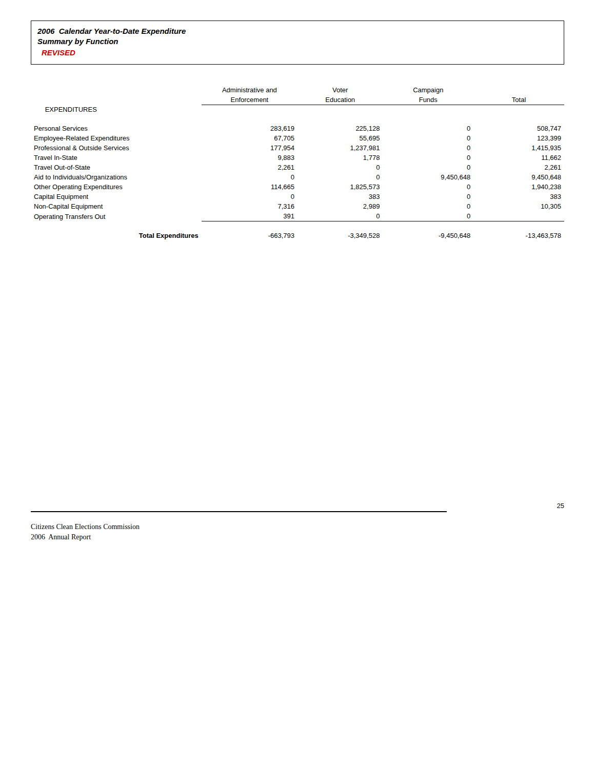2006 Calendar Year-to-Date Expenditure
Summary by Function
REVISED
| | Administrative and | Voter | Campaign | |
| | Enforcement | Education | Funds | Total |
| EXPENDITURES | | | | |
| Personal Services | 283,619 | 225,128 | 0 | 508,747 |
| Employee-Related Expenditures | 67,705 | 55,695 | 0 | 123,399 |
| Professional & Outside Services | 177,954 | 1,237,981 | 0 | 1,415,935 |
| Travel In-State | 9,883 | 1,778 | 0 | 11,662 |
| Travel Out-of-State | 2,261 | 0 | 0 | 2,261 |
| Aid to Individuals/Organizations | 0 | 0 | 9,450,648 | 9,450,648 |
| Other Operating Expenditures | 114,665 | 1,825,573 | 0 | 1,940,238 |
| Capital Equipment | 0 | 383 | 0 | 383 |
| Non-Capital Equipment | 7,316 | 2,989 | 0 | 10,305 |
| Operating Transfers Out | 391 | 0 | 0 | |
| Total Expenditures | -663,793 | -3,349,528 | -9,450,648 | -13,463,578 |
25
Citizens Clean Elections Commission
2006 Annual Report